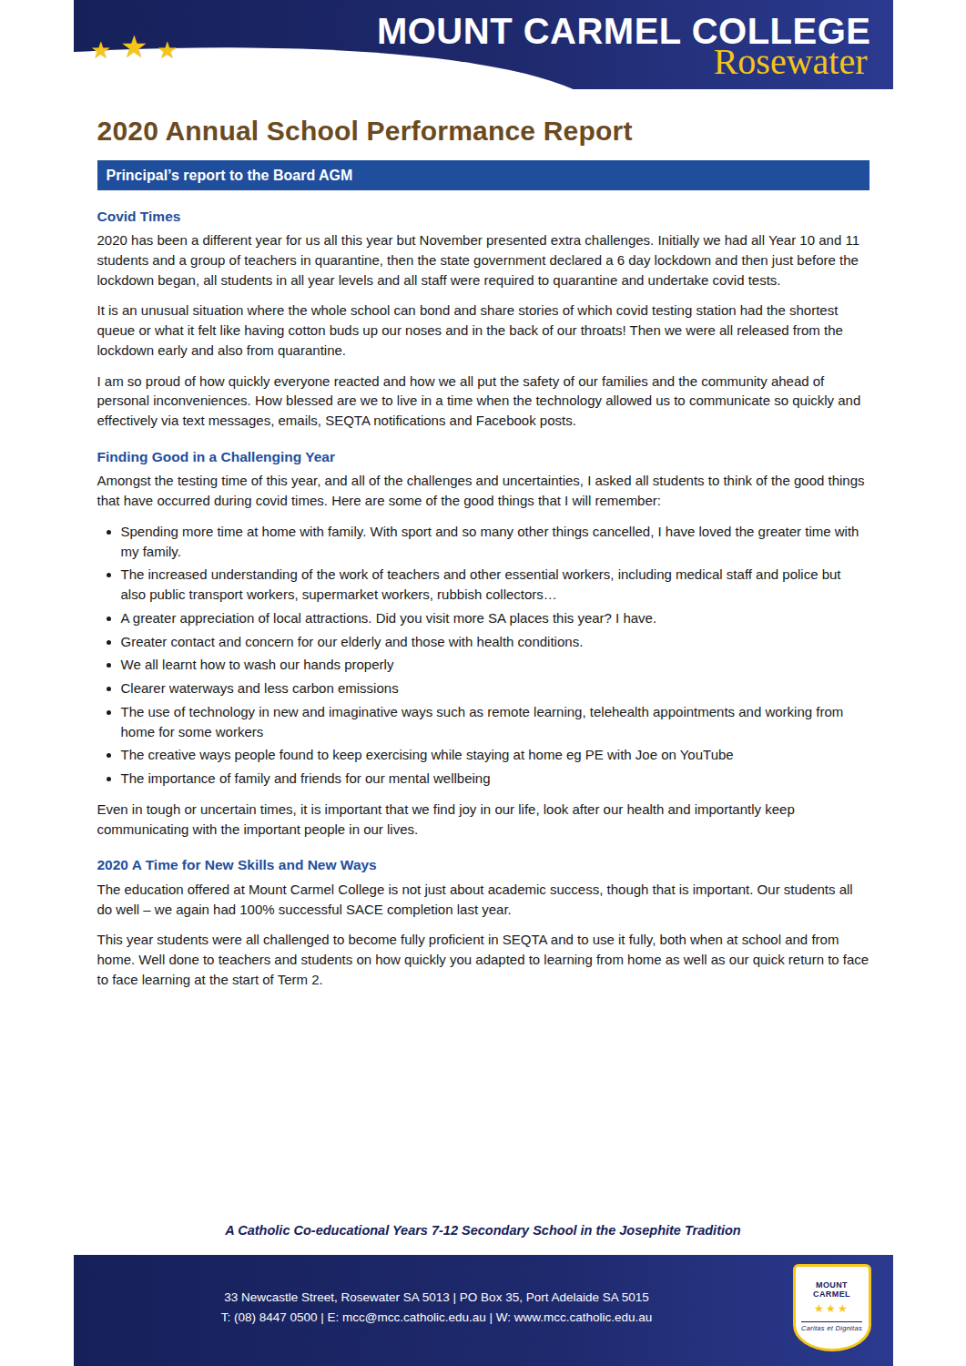★ ★ ★
Mount Carmel College
Rosewater
2020 Annual School Performance Report
Principal’s report to the Board AGM
Covid Times
2020 has been a different year for us all this year but November presented extra challenges. Initially we had all Year 10 and 11 students and a group of teachers in quarantine, then the state government declared a 6 day lockdown and then just before the lockdown began, all students in all year levels and all staff were required to quarantine and undertake covid tests.
It is an unusual situation where the whole school can bond and share stories of which covid testing station had the shortest queue or what it felt like having cotton buds up our noses and in the back of our throats! Then we were all released from the lockdown early and also from quarantine.
I am so proud of how quickly everyone reacted and how we all put the safety of our families and the community ahead of personal inconveniences. How blessed are we to live in a time when the technology allowed us to communicate so quickly and effectively via text messages, emails, SEQTA notifications and Facebook posts.
Finding Good in a Challenging Year
Amongst the testing time of this year, and all of the challenges and uncertainties, I asked all students to think of the good things that have occurred during covid times. Here are some of the good things that I will remember:
Spending more time at home with family. With sport and so many other things cancelled, I have loved the greater time with my family.
The increased understanding of the work of teachers and other essential workers, including medical staff and police but also public transport workers, supermarket workers, rubbish collectors…
A greater appreciation of local attractions. Did you visit more SA places this year? I have.
Greater contact and concern for our elderly and those with health conditions.
We all learnt how to wash our hands properly
Clearer waterways and less carbon emissions
The use of technology in new and imaginative ways such as remote learning, telehealth appointments and working from home for some workers
The creative ways people found to keep exercising while staying at home eg PE with Joe on YouTube
The importance of family and friends for our mental wellbeing
Even in tough or uncertain times, it is important that we find joy in our life, look after our health and importantly keep communicating with the important people in our lives.
2020 A Time for New Skills and New Ways
The education offered at Mount Carmel College is not just about academic success, though that is important. Our students all do well – we again had 100% successful SACE completion last year.
This year students were all challenged to become fully proficient in SEQTA and to use it fully, both when at school and from home. Well done to teachers and students on how quickly you adapted to learning from home as well as our quick return to face to face learning at the start of Term 2.
A Catholic Co-educational Years 7-12 Secondary School in the Josephite Tradition
33 Newcastle Street, Rosewater SA 5013 | PO Box 35, Port Adelaide SA 5015
T: (08) 8447 0500 | E: mcc@mcc.catholic.edu.au | W: www.mcc.catholic.edu.au
Mount
Carmel
★★★
Caritas et Dignitas